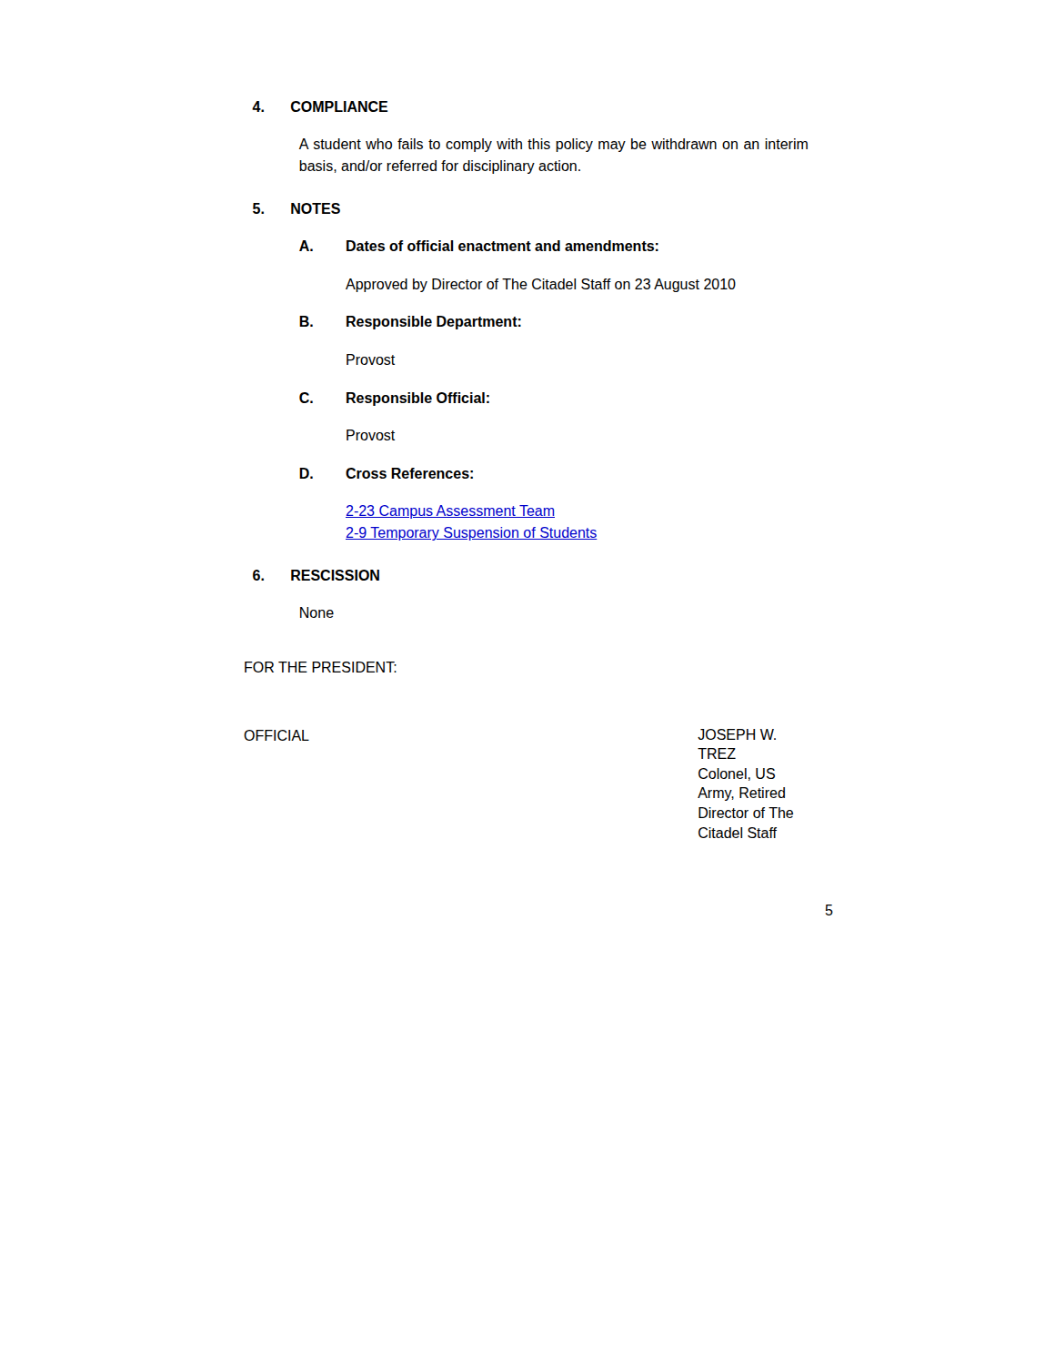4. COMPLIANCE
A student who fails to comply with this policy may be withdrawn on an interim basis, and/or referred for disciplinary action.
5. NOTES
A. Dates of official enactment and amendments:
Approved by Director of The Citadel Staff on 23 August 2010
B. Responsible Department:
Provost
C. Responsible Official:
Provost
D. Cross References:
2-23 Campus Assessment Team
2-9 Temporary Suspension of Students
6. RESCISSION
None
FOR THE PRESIDENT:
OFFICIAL
JOSEPH W. TREZ
Colonel, US Army, Retired
Director of The Citadel Staff
5